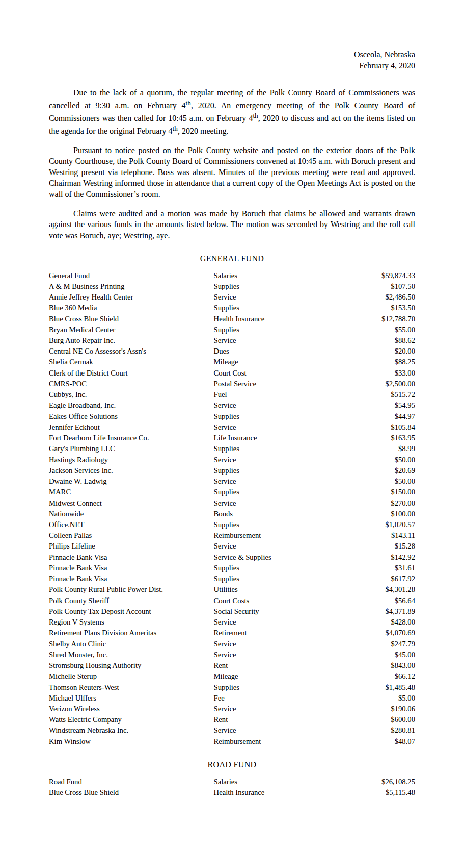Osceola, Nebraska
February 4, 2020
Due to the lack of a quorum, the regular meeting of the Polk County Board of Commissioners was cancelled at 9:30 a.m. on February 4th, 2020. An emergency meeting of the Polk County Board of Commissioners was then called for 10:45 a.m. on February 4th, 2020 to discuss and act on the items listed on the agenda for the original February 4th, 2020 meeting.
Pursuant to notice posted on the Polk County website and posted on the exterior doors of the Polk County Courthouse, the Polk County Board of Commissioners convened at 10:45 a.m. with Boruch present and Westring present via telephone. Boss was absent. Minutes of the previous meeting were read and approved. Chairman Westring informed those in attendance that a current copy of the Open Meetings Act is posted on the wall of the Commissioner’s room.
Claims were audited and a motion was made by Boruch that claims be allowed and warrants drawn against the various funds in the amounts listed below. The motion was seconded by Westring and the roll call vote was Boruch, aye; Westring, aye.
General Fund
| General Fund | Salaries | $59,874.33 |
| A & M Business Printing | Supplies | $107.50 |
| Annie Jeffrey Health Center | Service | $2,486.50 |
| Blue 360 Media | Supplies | $153.50 |
| Blue Cross Blue Shield | Health Insurance | $12,788.70 |
| Bryan Medical Center | Supplies | $55.00 |
| Burg Auto Repair Inc. | Service | $88.62 |
| Central NE Co Assessor's Assn's | Dues | $20.00 |
| Shelia Cermak | Mileage | $88.25 |
| Clerk of the District Court | Court Cost | $33.00 |
| CMRS-POC | Postal Service | $2,500.00 |
| Cubbys, Inc. | Fuel | $515.72 |
| Eagle Broadband, Inc. | Service | $54.95 |
| Eakes Office Solutions | Supplies | $44.97 |
| Jennifer Eckhout | Service | $105.84 |
| Fort Dearborn Life Insurance Co. | Life Insurance | $163.95 |
| Gary's Plumbing LLC | Supplies | $8.99 |
| Hastings Radiology | Service | $50.00 |
| Jackson Services Inc. | Supplies | $20.69 |
| Dwaine W. Ladwig | Service | $50.00 |
| MARC | Supplies | $150.00 |
| Midwest Connect | Service | $270.00 |
| Nationwide | Bonds | $100.00 |
| Office.NET | Supplies | $1,020.57 |
| Colleen Pallas | Reimbursement | $143.11 |
| Philips Lifeline | Service | $15.28 |
| Pinnacle Bank Visa | Service & Supplies | $142.92 |
| Pinnacle Bank Visa | Supplies | $31.61 |
| Pinnacle Bank Visa | Supplies | $617.92 |
| Polk County Rural Public Power Dist. | Utilities | $4,301.28 |
| Polk County Sheriff | Court Costs | $56.64 |
| Polk County Tax Deposit Account | Social Security | $4,371.89 |
| Region V Systems | Service | $428.00 |
| Retirement Plans Division Ameritas | Retirement | $4,070.69 |
| Shelby Auto Clinic | Service | $247.79 |
| Shred Monster, Inc. | Service | $45.00 |
| Stromsburg Housing Authority | Rent | $843.00 |
| Michelle Sterup | Mileage | $66.12 |
| Thomson Reuters-West | Supplies | $1,485.48 |
| Michael Ulffers | Fee | $5.00 |
| Verizon Wireless | Service | $190.06 |
| Watts Electric Company | Rent | $600.00 |
| Windstream Nebraska Inc. | Service | $280.81 |
| Kim Winslow | Reimbursement | $48.07 |
Road Fund
| Road Fund | Salaries | $26,108.25 |
| Blue Cross Blue Shield | Health Insurance | $5,115.48 |